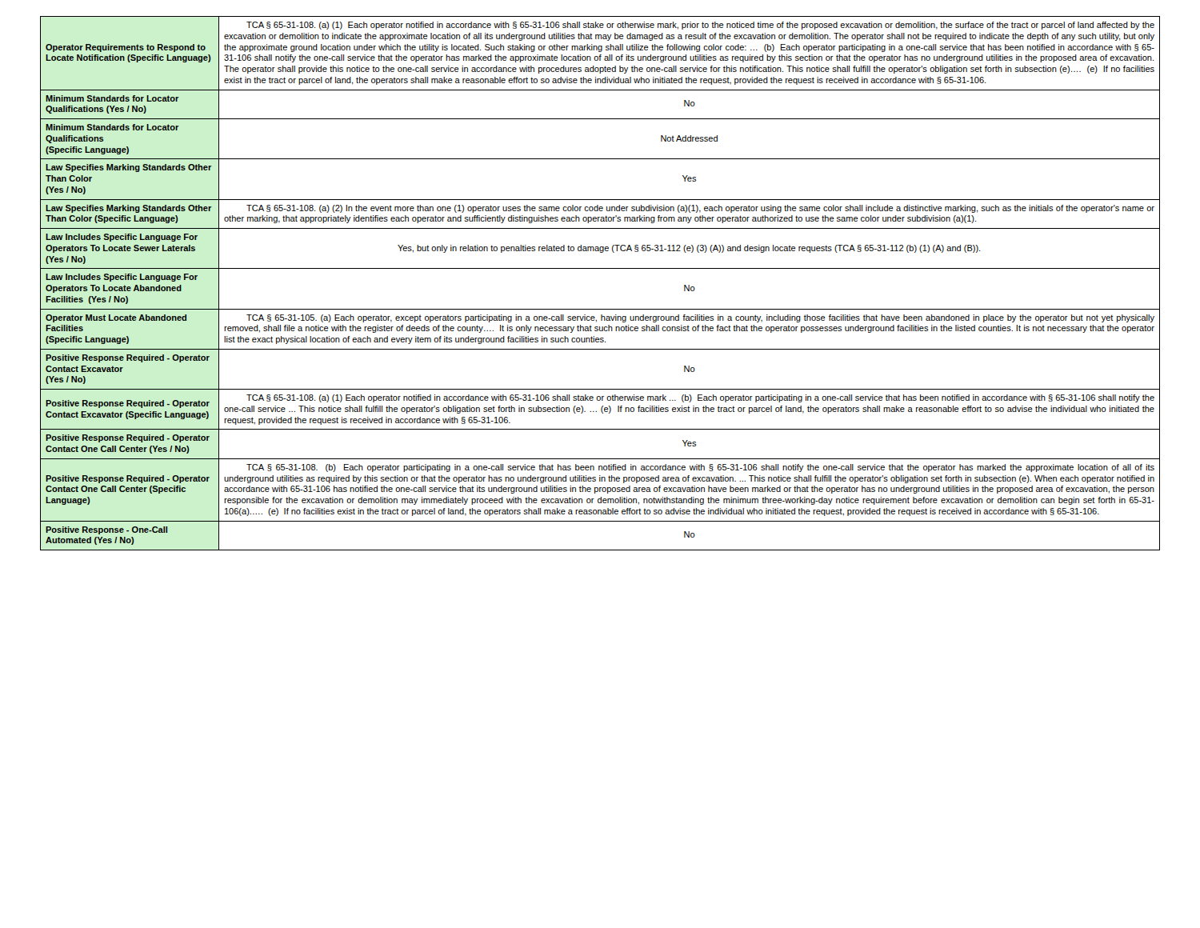| Operator Requirements to Respond to Locate Notification (Specific Language) | TCA § 65-31-108. (a) (1) Each operator notified in accordance with § 65-31-106 shall stake or otherwise mark, prior to the noticed time of the proposed excavation or demolition, the surface of the tract or parcel of land affected by the excavation or demolition to indicate the approximate location of all its underground utilities that may be damaged as a result of the excavation or demolition. The operator shall not be required to indicate the depth of any such utility, but only the approximate ground location under which the utility is located. Such staking or other marking shall utilize the following color code: … (b) Each operator participating in a one-call service that has been notified in accordance with § 65-31-106 shall notify the one-call service that the operator has marked the approximate location of all of its underground utilities as required by this section or that the operator has no underground utilities in the proposed area of excavation. The operator shall provide this notice to the one-call service in accordance with procedures adopted by the one-call service for this notification. This notice shall fulfill the operator's obligation set forth in subsection (e)…. (e) If no facilities exist in the tract or parcel of land, the operators shall make a reasonable effort to so advise the individual who initiated the request, provided the request is received in accordance with § 65-31-106. |
| Minimum Standards for Locator Qualifications (Yes / No) | No |
| Minimum Standards for Locator Qualifications (Specific Language) | Not Addressed |
| Law Specifies Marking Standards Other Than Color (Yes / No) | Yes |
| Law Specifies Marking Standards Other Than Color (Specific Language) | TCA § 65-31-108. (a) (2) In the event more than one (1) operator uses the same color code under subdivision (a)(1), each operator using the same color shall include a distinctive marking, such as the initials of the operator's name or other marking, that appropriately identifies each operator and sufficiently distinguishes each operator's marking from any other operator authorized to use the same color under subdivision (a)(1). |
| Law Includes Specific Language For Operators To Locate Sewer Laterals (Yes / No) | Yes, but only in relation to penalties related to damage (TCA § 65-31-112 (e) (3) (A)) and design locate requests (TCA § 65-31-112 (b) (1) (A) and (B)). |
| Law Includes Specific Language For Operators To Locate Abandoned Facilities (Yes / No) | No |
| Operator Must Locate Abandoned Facilities (Specific Language) | TCA § 65-31-105. (a) Each operator, except operators participating in a one-call service, having underground facilities in a county, including those facilities that have been abandoned in place by the operator but not yet physically removed, shall file a notice with the register of deeds of the county…. It is only necessary that such notice shall consist of the fact that the operator possesses underground facilities in the listed counties. It is not necessary that the operator list the exact physical location of each and every item of its underground facilities in such counties. |
| Positive Response Required - Operator Contact Excavator (Yes / No) | No |
| Positive Response Required - Operator Contact Excavator (Specific Language) | TCA § 65-31-108. (a) (1) Each operator notified in accordance with 65-31-106 shall stake or otherwise mark ... (b) Each operator participating in a one-call service that has been notified in accordance with § 65-31-106 shall notify the one-call service ... This notice shall fulfill the operator's obligation set forth in subsection (e). … (e) If no facilities exist in the tract or parcel of land, the operators shall make a reasonable effort to so advise the individual who initiated the request, provided the request is received in accordance with § 65-31-106. |
| Positive Response Required - Operator Contact One Call Center (Yes / No) | Yes |
| Positive Response Required - Operator Contact One Call Center (Specific Language) | TCA § 65-31-108. (b) Each operator participating in a one-call service that has been notified in accordance with § 65-31-106 shall notify the one-call service that the operator has marked the approximate location of all of its underground utilities as required by this section or that the operator has no underground utilities in the proposed area of excavation. ... This notice shall fulfill the operator's obligation set forth in subsection (e). When each operator notified in accordance with 65-31-106 has notified the one-call service that its underground utilities in the proposed area of excavation have been marked or that the operator has no underground utilities in the proposed area of excavation, the person responsible for the excavation or demolition may immediately proceed with the excavation or demolition, notwithstanding the minimum three-working-day notice requirement before excavation or demolition can begin set forth in 65-31-106(a).…. (e) If no facilities exist in the tract or parcel of land, the operators shall make a reasonable effort to so advise the individual who initiated the request, provided the request is received in accordance with § 65-31-106. |
| Positive Response - One-Call Automated (Yes / No) | No |